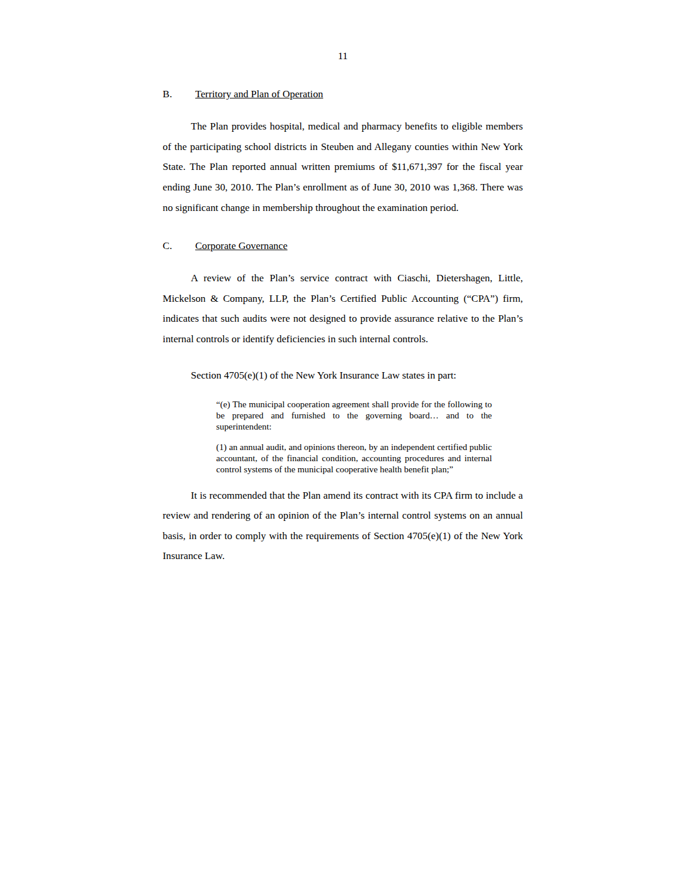11
B. Territory and Plan of Operation
The Plan provides hospital, medical and pharmacy benefits to eligible members of the participating school districts in Steuben and Allegany counties within New York State. The Plan reported annual written premiums of $11,671,397 for the fiscal year ending June 30, 2010. The Plan’s enrollment as of June 30, 2010 was 1,368. There was no significant change in membership throughout the examination period.
C. Corporate Governance
A review of the Plan’s service contract with Ciaschi, Dietershagen, Little, Mickelson & Company, LLP, the Plan’s Certified Public Accounting (“CPA”) firm, indicates that such audits were not designed to provide assurance relative to the Plan’s internal controls or identify deficiencies in such internal controls.
Section 4705(e)(1) of the New York Insurance Law states in part:
“(e) The municipal cooperation agreement shall provide for the following to be prepared and furnished to the governing board… and to the superintendent:
(1) an annual audit, and opinions thereon, by an independent certified public accountant, of the financial condition, accounting procedures and internal control systems of the municipal cooperative health benefit plan;”
It is recommended that the Plan amend its contract with its CPA firm to include a review and rendering of an opinion of the Plan’s internal control systems on an annual basis, in order to comply with the requirements of Section 4705(e)(1) of the New York Insurance Law.